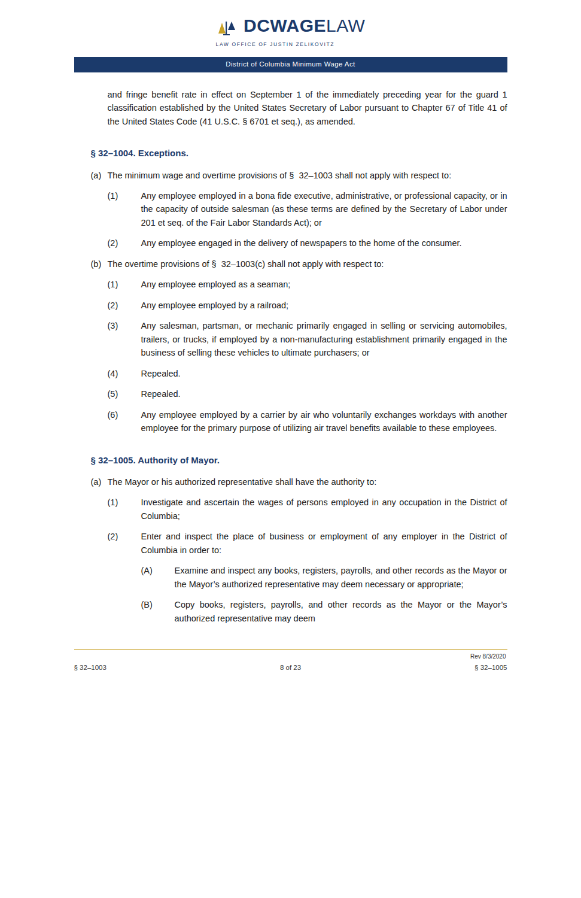DC WAGE LAW
Law Office of Justin Zelikovitz
District of Columbia Minimum Wage Act
and fringe benefit rate in effect on September 1 of the immediately preceding year for the guard 1 classification established by the United States Secretary of Labor pursuant to Chapter 67 of Title 41 of the United States Code (41 U.S.C. § 6701 et seq.), as amended.
§ 32–1004. Exceptions.
(a)
The minimum wage and overtime provisions of § 32–1003 shall not apply with respect to:
(1)
Any employee employed in a bona fide executive, administrative, or professional capacity, or in the capacity of outside salesman (as these terms are defined by the Secretary of Labor under 201 et seq. of the Fair Labor Standards Act); or
(2)
Any employee engaged in the delivery of newspapers to the home of the consumer.
(b)
The overtime provisions of § 32–1003(c) shall not apply with respect to:
(1)
Any employee employed as a seaman;
(2)
Any employee employed by a railroad;
(3)
Any salesman, partsman, or mechanic primarily engaged in selling or servicing automobiles, trailers, or trucks, if employed by a non-manufacturing establishment primarily engaged in the business of selling these vehicles to ultimate purchasers; or
(4)
Repealed.
(5)
Repealed.
(6)
Any employee employed by a carrier by air who voluntarily exchanges workdays with another employee for the primary purpose of utilizing air travel benefits available to these employees.
§ 32–1005. Authority of Mayor.
(a)
The Mayor or his authorized representative shall have the authority to:
(1)
Investigate and ascertain the wages of persons employed in any occupation in the District of Columbia;
(2)
Enter and inspect the place of business or employment of any employer in the District of Columbia in order to:
(A)
Examine and inspect any books, registers, payrolls, and other records as the Mayor or the Mayor’s authorized representative may deem necessary or appropriate;
(B)
Copy books, registers, payrolls, and other records as the Mayor or the Mayor’s authorized representative may deem
Rev 8/3/2020
§ 32–1003
8 of 23
§ 32–1005